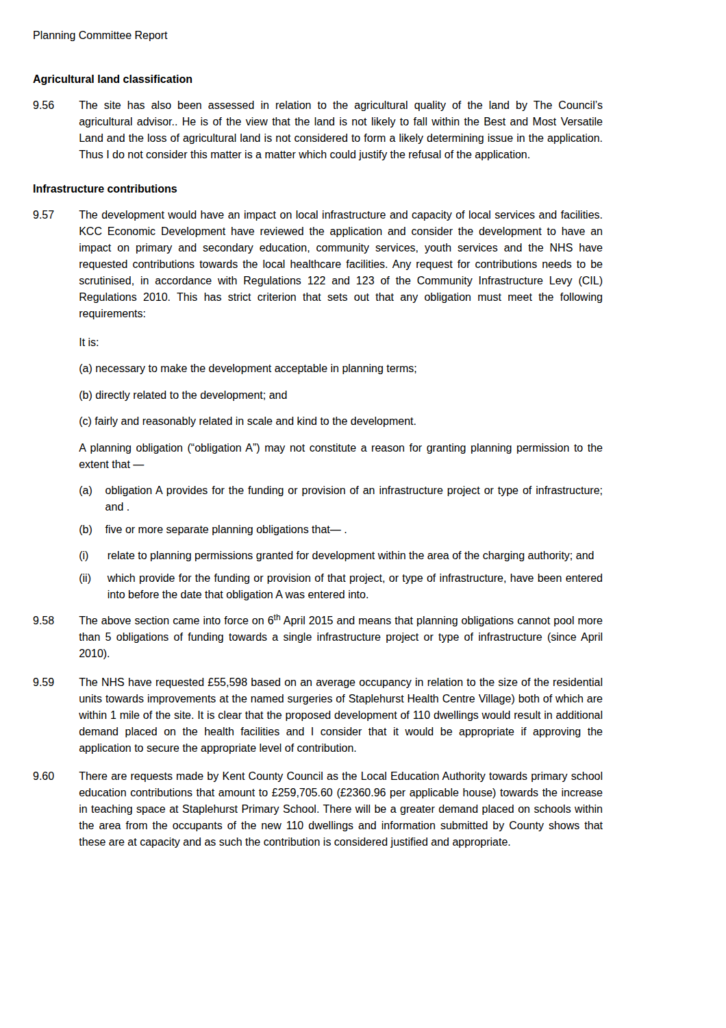Planning Committee Report
Agricultural land classification
9.56
The site has also been assessed in relation to the agricultural quality of the land by The Council’s agricultural advisor.. He is of the view that the land is not likely to fall within the Best and Most Versatile Land and the loss of agricultural land is not considered to form a likely determining issue in the application. Thus I do not consider this matter is a matter which could justify the refusal of the application.
Infrastructure contributions
9.57
The development would have an impact on local infrastructure and capacity of local services and facilities. KCC Economic Development have reviewed the application and consider the development to have an impact on primary and secondary education, community services, youth services and the NHS have requested contributions towards the local healthcare facilities. Any request for contributions needs to be scrutinised, in accordance with Regulations 122 and 123 of the Community Infrastructure Levy (CIL) Regulations 2010. This has strict criterion that sets out that any obligation must meet the following requirements:
It is:
(a) necessary to make the development acceptable in planning terms;
(b) directly related to the development; and
(c) fairly and reasonably related in scale and kind to the development.
A planning obligation (“obligation A”) may not constitute a reason for granting planning permission to the extent that —
(a) obligation A provides for the funding or provision of an infrastructure project or type of infrastructure; and .
(b) five or more separate planning obligations that— .
(i) relate to planning permissions granted for development within the area of the charging authority; and
(ii) which provide for the funding or provision of that project, or type of infrastructure, have been entered into before the date that obligation A was entered into.
9.58
The above section came into force on 6th April 2015 and means that planning obligations cannot pool more than 5 obligations of funding towards a single infrastructure project or type of infrastructure (since April 2010).
9.59
The NHS have requested £55,598 based on an average occupancy in relation to the size of the residential units towards improvements at the named surgeries of Staplehurst Health Centre Village) both of which are within 1 mile of the site. It is clear that the proposed development of 110 dwellings would result in additional demand placed on the health facilities and I consider that it would be appropriate if approving the application to secure the appropriate level of contribution.
9.60
There are requests made by Kent County Council as the Local Education Authority towards primary school education contributions that amount to £259,705.60 (£2360.96 per applicable house) towards the increase in teaching space at Staplehurst Primary School. There will be a greater demand placed on schools within the area from the occupants of the new 110 dwellings and information submitted by County shows that these are at capacity and as such the contribution is considered justified and appropriate.